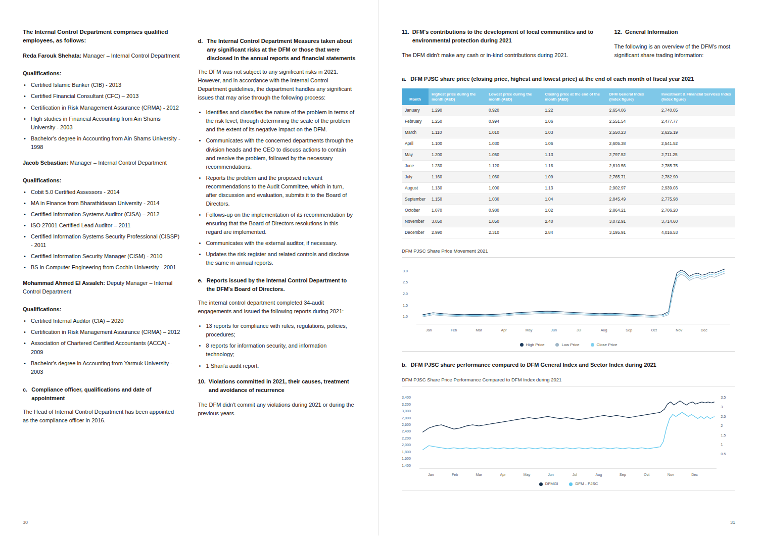The Internal Control Department comprises qualified employees, as follows:
Reda Farouk Shehata: Manager – Internal Control Department
Qualifications:
Certified Islamic Banker (CIB) - 2013
Certified Financial Consultant (CFC) – 2013
Certification in Risk Management Assurance (CRMA) - 2012
High studies in Financial Accounting from Ain Shams University - 2003
Bachelor's degree in Accounting from Ain Shams University - 1998
Jacob Sebastian: Manager – Internal Control Department
Qualifications:
Cobit 5.0 Certified Assessors - 2014
MA in Finance from Bharathidasan University - 2014
Certified Information Systems Auditor (CISA) – 2012
ISO 27001 Certified Lead Auditor – 2011
Certified Information Systems Security Professional (CISSP) - 2011
Certified Information Security Manager (CISM) - 2010
BS in Computer Engineering from Cochin University - 2001
Mohammad Ahmed El Assaleh: Deputy Manager – Internal Control Department
Qualifications:
Certified Internal Auditor (CIA) – 2020
Certification in Risk Management Assurance (CRMA) – 2012
Association of Chartered Certified Accountants (ACCA) - 2009
Bachelor's degree in Accounting from Yarmuk University - 2003
c. Compliance officer, qualifications and date of appointment
The Head of Internal Control Department has been appointed as the compliance officer in 2016.
d. The Internal Control Department Measures taken about any significant risks at the DFM or those that were disclosed in the annual reports and financial statements
The DFM was not subject to any significant risks in 2021. However, and in accordance with the Internal Control Department guidelines, the department handles any significant issues that may arise through the following process:
Identifies and classifies the nature of the problem in terms of the risk level, through determining the scale of the problem and the extent of its negative impact on the DFM.
Communicates with the concerned departments through the division heads and the CEO to discuss actions to contain and resolve the problem, followed by the necessary recommendations.
Reports the problem and the proposed relevant recommendations to the Audit Committee, which in turn, after discussion and evaluation, submits it to the Board of Directors.
Follows-up on the implementation of its recommendation by ensuring that the Board of Directors resolutions in this regard are implemented.
Communicates with the external auditor, if necessary.
Updates the risk register and related controls and disclose the same in annual reports.
e. Reports issued by the Internal Control Department to the DFM's Board of Directors.
The internal control department completed 34-audit engagements and issued the following reports during 2021:
13 reports for compliance with rules, regulations, policies, procedures;
8 reports for information security, and information technology;
1 Shari'a audit report.
10. Violations committed in 2021, their causes, treatment and avoidance of recurrence
The DFM didn't commit any violations during 2021 or during the previous years.
30
11. DFM's contributions to the development of local communities and to environmental protection during 2021
The DFM didn't make any cash or in-kind contributions during 2021.
12. General Information
The following is an overview of the DFM's most significant share trading information:
a. DFM PJSC share price (closing price, highest and lowest price) at the end of each month of fiscal year 2021
| Month | Highest price during the month (AED) | Lowest price during the month (AED) | Closing price at the end of the month (AED) | DFM General Index (Index figure) | Investment & Financial Services Index (Index figure) |
| --- | --- | --- | --- | --- | --- |
| January | 1.290 | 0.920 | 1.22 | 2,654.06 | 2,740.05 |
| February | 1.250 | 0.994 | 1.06 | 2,551.54 | 2,477.77 |
| March | 1.110 | 1.010 | 1.03 | 2,550.23 | 2,625.19 |
| April | 1.100 | 1.030 | 1.06 | 2,605.38 | 2,541.52 |
| May | 1.200 | 1.050 | 1.13 | 2,797.52 | 2,711.25 |
| June | 1.230 | 1.120 | 1.16 | 2,810.56 | 2,785.75 |
| July | 1.160 | 1.060 | 1.09 | 2,765.71 | 2,782.90 |
| August | 1.130 | 1.000 | 1.13 | 2,902.97 | 2,939.03 |
| September | 1.150 | 1.030 | 1.04 | 2,845.49 | 2,775.98 |
| October | 1.070 | 0.980 | 1.02 | 2,864.21 | 2,706.20 |
| November | 3.050 | 1.050 | 2.40 | 3,072.91 | 3,714.60 |
| December | 2.990 | 2.310 | 2.84 | 3,195.91 | 4,016.53 |
DFM PJSC Share Price Movement 2021
3.0 2.5 2.0 1.5 1.0 Jan Feb Mar Apr May Jun Jul Aug Sep Oct Nov Dec
High Price Low Price Close Price
b. DFM PJSC share performance compared to DFM General Index and Sector Index during 2021
DFM PJSC Share Price Performance Compared to DFM Index during 2021
3,400 3,200 3,000 2,800 2,600 2,400 2,200 2,000 1,800 1,600 1,400 3.5 3 2.5 2 1.5 1 0.5 Jan Feb Mar Apr May Jun Jul Aug Sep Oct Nov Dec
DFMGI DFM - PJSC
31